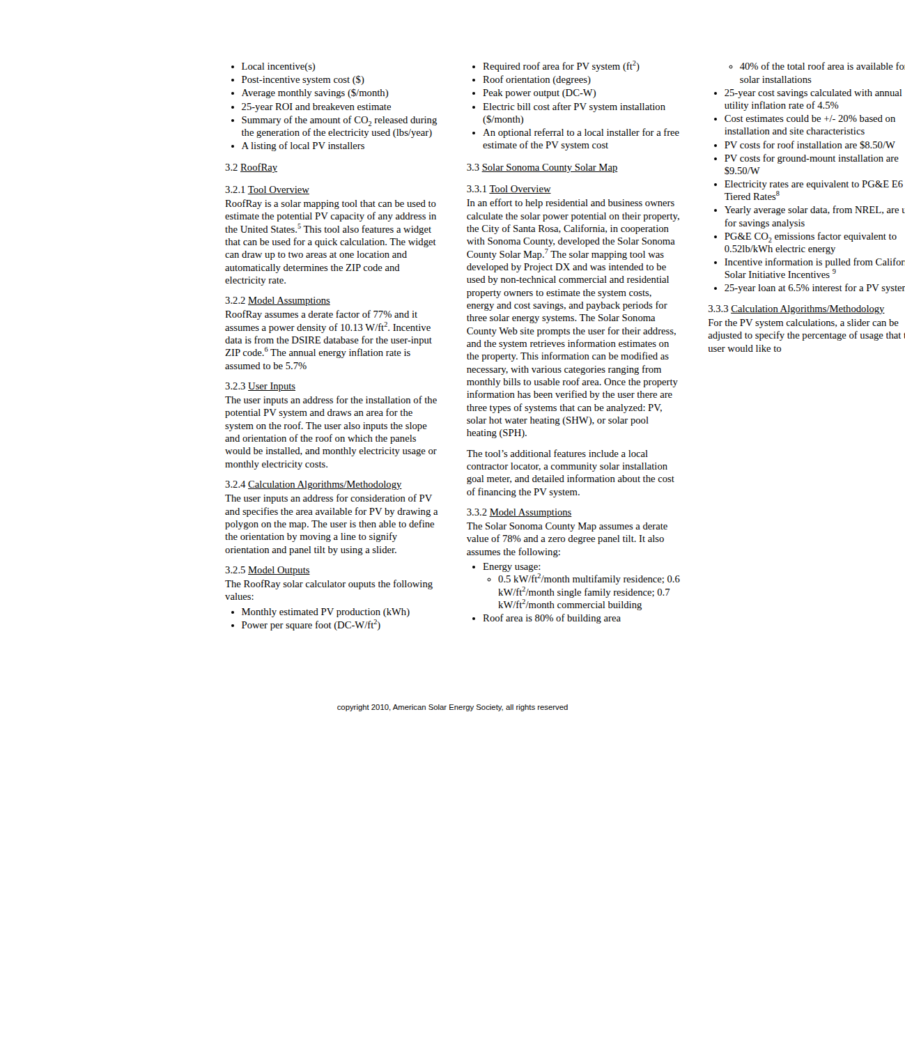Local incentive(s)
Post-incentive system cost ($)
Average monthly savings ($/month)
25-year ROI and breakeven estimate
Summary of the amount of CO2 released during the generation of the electricity used (lbs/year)
A listing of local PV installers
3.2 RoofRay
3.2.1 Tool Overview
RoofRay is a solar mapping tool that can be used to estimate the potential PV capacity of any address in the United States.5 This tool also features a widget that can be used for a quick calculation. The widget can draw up to two areas at one location and automatically determines the ZIP code and electricity rate.
3.2.2 Model Assumptions
RoofRay assumes a derate factor of 77% and it assumes a power density of 10.13 W/ft2. Incentive data is from the DSIRE database for the user-input ZIP code.6 The annual energy inflation rate is assumed to be 5.7%
3.2.3 User Inputs
The user inputs an address for the installation of the potential PV system and draws an area for the system on the roof. The user also inputs the slope and orientation of the roof on which the panels would be installed, and monthly electricity usage or monthly electricity costs.
3.2.4 Calculation Algorithms/Methodology
The user inputs an address for consideration of PV and specifies the area available for PV by drawing a polygon on the map. The user is then able to define the orientation by moving a line to signify orientation and panel tilt by using a slider.
3.2.5 Model Outputs
The RoofRay solar calculator ouputs the following values:
Monthly estimated PV production (kWh)
Power per square foot (DC-W/ft2)
Required roof area for PV system (ft2)
Roof orientation (degrees)
Peak power output (DC-W)
Electric bill cost after PV system installation ($/month)
An optional referral to a local installer for a free estimate of the PV system cost
3.3 Solar Sonoma County Solar Map
3.3.1 Tool Overview
In an effort to help residential and business owners calculate the solar power potential on their property, the City of Santa Rosa, California, in cooperation with Sonoma County, developed the Solar Sonoma County Solar Map.7 The solar mapping tool was developed by Project DX and was intended to be used by non-technical commercial and residential property owners to estimate the system costs, energy and cost savings, and payback periods for three solar energy systems. The Solar Sonoma County Web site prompts the user for their address, and the system retrieves information estimates on the property. This information can be modified as necessary, with various categories ranging from monthly bills to usable roof area. Once the property information has been verified by the user there are three types of systems that can be analyzed: PV, solar hot water heating (SHW), or solar pool heating (SPH).
The tool’s additional features include a local contractor locator, a community solar installation goal meter, and detailed information about the cost of financing the PV system.
3.3.2 Model Assumptions
The Solar Sonoma County Map assumes a derate value of 78% and a zero degree panel tilt. It also assumes the following:
Energy usage:
0.5 kW/ft2/month multifamily residence; 0.6 kW/ft2/month single family residence; 0.7 kW/ft2/month commercial building
Roof area is 80% of building area
40% of the total roof area is available for solar installations
25-year cost savings calculated with annual utility inflation rate of 4.5%
Cost estimates could be +/- 20% based on installation and site characteristics
PV costs for roof installation are $8.50/W
PV costs for ground-mount installation are $9.50/W
Electricity rates are equivalent to PG&E E6 Tiered Rates8
Yearly average solar data, from NREL, are used for savings analysis
PG&E CO2 emissions factor equivalent to 0.52lb/kWh electric energy
Incentive information is pulled from California Solar Initiative Incentives 9
25-year loan at 6.5% interest for a PV system
3.3.3 Calculation Algorithms/Methodology
For the PV system calculations, a slider can be adjusted to specify the percentage of usage that the user would like to
copyright 2010, American Solar Energy Society, all rights reserved